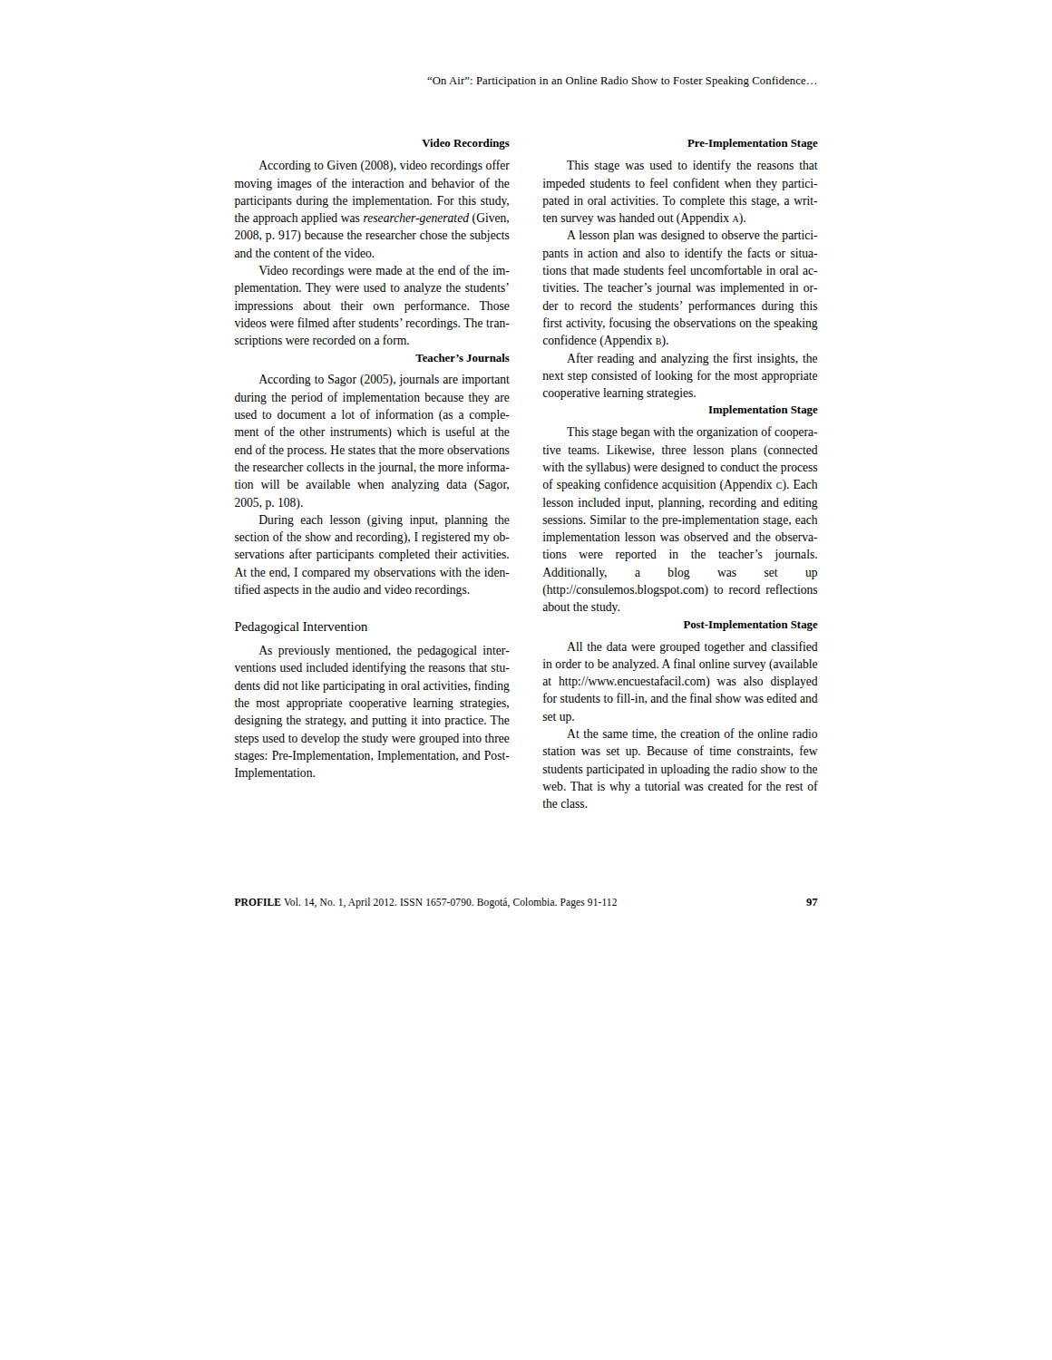“On Air”: Participation in an Online Radio Show to Foster Speaking Confidence…
Video Recordings
According to Given (2008), video recordings offer moving images of the interaction and behavior of the participants during the implementation. For this study, the approach applied was researcher-generated (Given, 2008, p. 917) because the researcher chose the subjects and the content of the video.
Video recordings were made at the end of the implementation. They were used to analyze the students’ impressions about their own performance. Those videos were filmed after students’ recordings. The transcriptions were recorded on a form.
Teacher’s Journals
According to Sagor (2005), journals are important during the period of implementation because they are used to document a lot of information (as a complement of the other instruments) which is useful at the end of the process. He states that the more observations the researcher collects in the journal, the more information will be available when analyzing data (Sagor, 2005, p. 108).
During each lesson (giving input, planning the section of the show and recording), I registered my observations after participants completed their activities. At the end, I compared my observations with the identified aspects in the audio and video recordings.
Pedagogical Intervention
As previously mentioned, the pedagogical interventions used included identifying the reasons that students did not like participating in oral activities, finding the most appropriate cooperative learning strategies, designing the strategy, and putting it into practice. The steps used to develop the study were grouped into three stages: Pre-Implementation, Implementation, and Post-Implementation.
Pre-Implementation Stage
This stage was used to identify the reasons that impeded students to feel confident when they participated in oral activities. To complete this stage, a written survey was handed out (Appendix a).
A lesson plan was designed to observe the participants in action and also to identify the facts or situations that made students feel uncomfortable in oral activities. The teacher’s journal was implemented in order to record the students’ performances during this first activity, focusing the observations on the speaking confidence (Appendix b).
After reading and analyzing the first insights, the next step consisted of looking for the most appropriate cooperative learning strategies.
Implementation Stage
This stage began with the organization of cooperative teams. Likewise, three lesson plans (connected with the syllabus) were designed to conduct the process of speaking confidence acquisition (Appendix c). Each lesson included input, planning, recording and editing sessions. Similar to the pre-implementation stage, each implementation lesson was observed and the observations were reported in the teacher’s journals. Additionally, a blog was set up (http://consulemos.blogspot.com) to record reflections about the study.
Post-Implementation Stage
All the data were grouped together and classified in order to be analyzed. A final online survey (available at http://www.encuestafacil.com) was also displayed for students to fill-in, and the final show was edited and set up.
At the same time, the creation of the online radio station was set up. Because of time constraints, few students participated in uploading the radio show to the web. That is why a tutorial was created for the rest of the class.
PROFILE Vol. 14, No. 1, April 2012. ISSN 1657-0790. Bogotá, Colombia. Pages 91-112
97